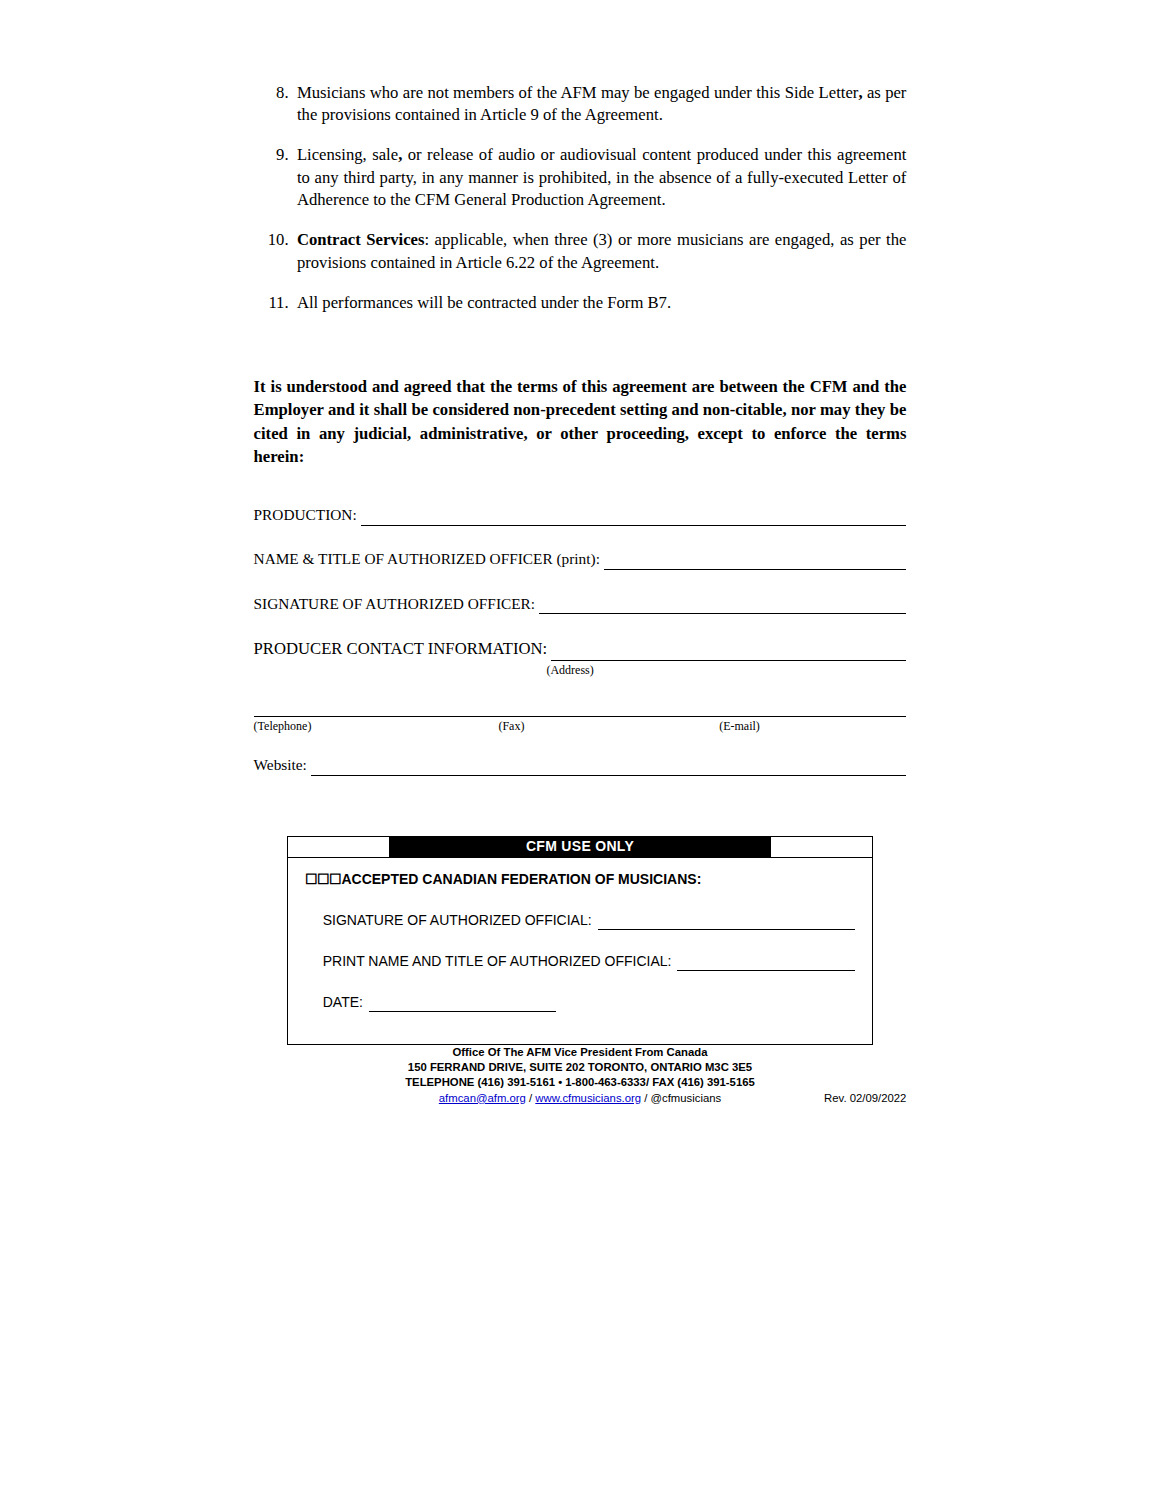8. Musicians who are not members of the AFM may be engaged under this Side Letter, as per the provisions contained in Article 9 of the Agreement.
9. Licensing, sale, or release of audio or audiovisual content produced under this agreement to any third party, in any manner is prohibited, in the absence of a fully-executed Letter of Adherence to the CFM General Production Agreement.
10. Contract Services: applicable, when three (3) or more musicians are engaged, as per the provisions contained in Article 6.22 of the Agreement.
11. All performances will be contracted under the Form B7.
It is understood and agreed that the terms of this agreement are between the CFM and the Employer and it shall be considered non-precedent setting and non-citable, nor may they be cited in any judicial, administrative, or other proceeding, except to enforce the terms herein:
PRODUCTION:
NAME & TITLE OF AUTHORIZED OFFICER (print):
SIGNATURE OF AUTHORIZED OFFICER:
PRODUCER CONTACT INFORMATION:
(Address)
(Telephone) (Fax) (E-mail)
Website:
CFM USE ONLY
☐☐☐ACCEPTED CANADIAN FEDERATION OF MUSICIANS:
SIGNATURE OF AUTHORIZED OFFICIAL:
PRINT NAME AND TITLE OF AUTHORIZED OFFICIAL:
DATE:
Office Of The AFM Vice President From Canada
150 FERRAND DRIVE, SUITE 202 TORONTO, ONTARIO M3C 3E5
TELEPHONE (416) 391-5161 • 1-800-463-6333/ FAX (416) 391-5165
afmcan@afm.org / www.cfmusicians.org / @cfmusicians
Rev. 02/09/2022